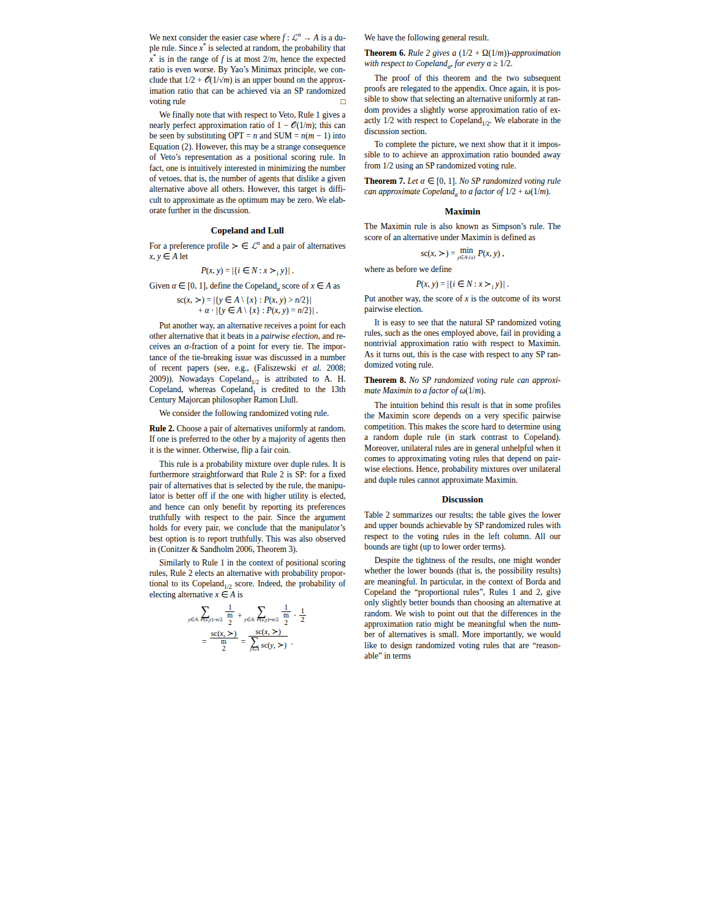We next consider the easier case where f : ℒn → A is a duple rule. Since x* is selected at random, the probability that x* is in the range of f is at most 2/m, hence the expected ratio is even worse. By Yao’s Minimax principle, we conclude that 1/2 + 𝒪(1/√m) is an upper bound on the approximation ratio that can be achieved via an SP randomized voting rule □
We finally note that with respect to Veto, Rule 1 gives a nearly perfect approximation ratio of 1 − 𝒪(1/m); this can be seen by substituting OPT = n and SUM = n(m − 1) into Equation (2). However, this may be a strange consequence of Veto’s representation as a positional scoring rule. In fact, one is intuitively interested in minimizing the number of vetoes, that is, the number of agents that dislike a given alternative above all others. However, this target is difficult to approximate as the optimum may be zero. We elaborate further in the discussion.
Copeland and Lull
For a preference profile ≻ ∈ ℒn and a pair of alternatives x, y ∈ A let
P(x, y) = |{i ∈ N : x ≻i y}| .
Given α ∈ [0, 1], define the Copelandα score of x ∈ A as
sc(x, ≻) = |{y ∈ A \ {x} : P(x, y) > n/2}| + α · |{y ∈ A \ {x} : P(x, y) = n/2}| .
Put another way, an alternative receives a point for each other alternative that it beats in a pairwise election, and receives an α-fraction of a point for every tie. The importance of the tie-breaking issue was discussed in a number of recent papers (see, e.g., (Faliszewski et al. 2008; 2009)). Nowadays Copeland1/2 is attributed to A. H. Copeland, whereas Copeland1 is credited to the 13th Century Majorcan philosopher Ramon Llull.
We consider the following randomized voting rule.
Rule 2. Choose a pair of alternatives uniformly at random. If one is preferred to the other by a majority of agents then it is the winner. Otherwise, flip a fair coin.
This rule is a probability mixture over duple rules. It is furthermore straightforward that Rule 2 is SP: for a fixed pair of alternatives that is selected by the rule, the manipulator is better off if the one with higher utility is elected, and hence can only benefit by reporting its preferences truthfully with respect to the pair. Since the argument holds for every pair, we conclude that the manipulator’s best option is to report truthfully. This was also observed in (Conitzer & Sandholm 2006, Theorem 3).
Similarly to Rule 1 in the context of positional scoring rules, Rule 2 elects an alternative with probability proportional to its Copeland1/2 score. Indeed, the probability of electing alternative x ∈ A is
∑y∈A: P(x,y)>n/2 1 m 2 + ∑y∈A: P(x,y)=n/2 1 m 2 · 12 = sc(x, ≻) m 2 = sc(x, ≻)∑y∈A sc(y, ≻) .
We have the following general result.
Theorem 6. Rule 2 gives a (1/2 + Ω(1/m))-approximation with respect to Copelandα, for every α ≥ 1/2.
The proof of this theorem and the two subsequent proofs are relegated to the appendix. Once again, it is possible to show that selecting an alternative uniformly at random provides a slightly worse approximation ratio of exactly 1/2 with respect to Copeland1/2. We elaborate in the discussion section.
To complete the picture, we next show that it it impossible to to achieve an approximation ratio bounded away from 1/2 using an SP randomized voting rule.
Theorem 7. Let α ∈ [0, 1]. No SP randomized voting rule can approximate Copelandα to a factor of 1/2 + ω(1/m).
Maximin
The Maximin rule is also known as Simpson’s rule. The score of an alternative under Maximin is defined as
sc(x, ≻) = miny∈A\{x} P(x, y) ,
where as before we define
P(x, y) = |{i ∈ N : x ≻i y}| .
Put another way, the score of x is the outcome of its worst pairwise election.
It is easy to see that the natural SP randomized voting rules, such as the ones employed above, fail in providing a nontrivial approximation ratio with respect to Maximin. As it turns out, this is the case with respect to any SP randomized voting rule.
Theorem 8. No SP randomized voting rule can approximate Maximin to a factor of ω(1/m).
The intuition behind this result is that in some profiles the Maximin score depends on a very specific pairwise competition. This makes the score hard to determine using a random duple rule (in stark contrast to Copeland). Moreover, unilateral rules are in general unhelpful when it comes to approximating voting rules that depend on pairwise elections. Hence, probability mixtures over unilateral and duple rules cannot approximate Maximin.
Discussion
Table 2 summarizes our results; the table gives the lower and upper bounds achievable by SP randomized rules with respect to the voting rules in the left column. All our bounds are tight (up to lower order terms).
Despite the tightness of the results, one might wonder whether the lower bounds (that is, the possibility results) are meaningful. In particular, in the context of Borda and Copeland the “proportional rules”, Rules 1 and 2, give only slightly better bounds than choosing an alternative at random. We wish to point out that the differences in the approximation ratio might be meaningful when the number of alternatives is small. More importantly, we would like to design randomized voting rules that are “reasonable” in terms